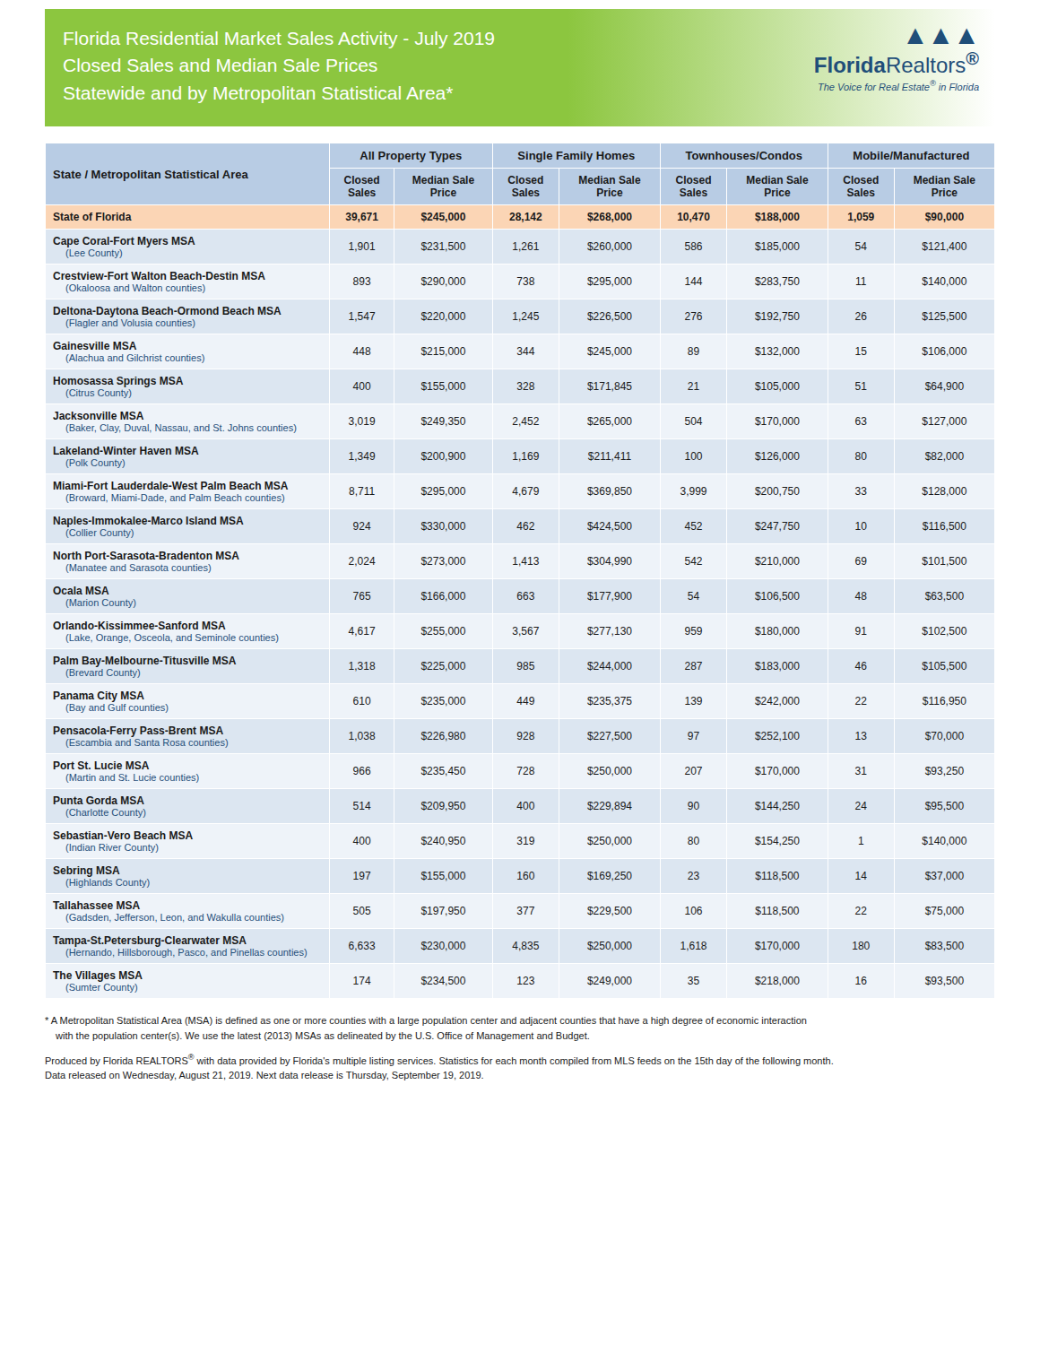Florida Residential Market Sales Activity - July 2019
Closed Sales and Median Sale Prices
Statewide and by Metropolitan Statistical Area*
▲▲▲
FloridaRealtors®
The Voice for Real Estate® in Florida
| State / Metropolitan Statistical Area | All Property Types | Single Family Homes | Townhouses/Condos | Mobile/Manufactured |
| --- | --- | --- | --- | --- |
| Closed Sales | Median Sale Price | Closed Sales | Median Sale Price | Closed Sales | Median Sale Price | Closed Sales | Median Sale Price |
| State of Florida | 39,671 | $245,000 | 28,142 | $268,000 | 10,470 | $188,000 | 1,059 | $90,000 |
| Cape Coral-Fort Myers MSA (Lee County) | 1,901 | $231,500 | 1,261 | $260,000 | 586 | $185,000 | 54 | $121,400 |
| Crestview-Fort Walton Beach-Destin MSA (Okaloosa and Walton counties) | 893 | $290,000 | 738 | $295,000 | 144 | $283,750 | 11 | $140,000 |
| Deltona-Daytona Beach-Ormond Beach MSA (Flagler and Volusia counties) | 1,547 | $220,000 | 1,245 | $226,500 | 276 | $192,750 | 26 | $125,500 |
| Gainesville MSA (Alachua and Gilchrist counties) | 448 | $215,000 | 344 | $245,000 | 89 | $132,000 | 15 | $106,000 |
| Homosassa Springs MSA (Citrus County) | 400 | $155,000 | 328 | $171,845 | 21 | $105,000 | 51 | $64,900 |
| Jacksonville MSA (Baker, Clay, Duval, Nassau, and St. Johns counties) | 3,019 | $249,350 | 2,452 | $265,000 | 504 | $170,000 | 63 | $127,000 |
| Lakeland-Winter Haven MSA (Polk County) | 1,349 | $200,900 | 1,169 | $211,411 | 100 | $126,000 | 80 | $82,000 |
| Miami-Fort Lauderdale-West Palm Beach MSA (Broward, Miami-Dade, and Palm Beach counties) | 8,711 | $295,000 | 4,679 | $369,850 | 3,999 | $200,750 | 33 | $128,000 |
| Naples-Immokalee-Marco Island MSA (Collier County) | 924 | $330,000 | 462 | $424,500 | 452 | $247,750 | 10 | $116,500 |
| North Port-Sarasota-Bradenton MSA (Manatee and Sarasota counties) | 2,024 | $273,000 | 1,413 | $304,990 | 542 | $210,000 | 69 | $101,500 |
| Ocala MSA (Marion County) | 765 | $166,000 | 663 | $177,900 | 54 | $106,500 | 48 | $63,500 |
| Orlando-Kissimmee-Sanford MSA (Lake, Orange, Osceola, and Seminole counties) | 4,617 | $255,000 | 3,567 | $277,130 | 959 | $180,000 | 91 | $102,500 |
| Palm Bay-Melbourne-Titusville MSA (Brevard County) | 1,318 | $225,000 | 985 | $244,000 | 287 | $183,000 | 46 | $105,500 |
| Panama City MSA (Bay and Gulf counties) | 610 | $235,000 | 449 | $235,375 | 139 | $242,000 | 22 | $116,950 |
| Pensacola-Ferry Pass-Brent MSA (Escambia and Santa Rosa counties) | 1,038 | $226,980 | 928 | $227,500 | 97 | $252,100 | 13 | $70,000 |
| Port St. Lucie MSA (Martin and St. Lucie counties) | 966 | $235,450 | 728 | $250,000 | 207 | $170,000 | 31 | $93,250 |
| Punta Gorda MSA (Charlotte County) | 514 | $209,950 | 400 | $229,894 | 90 | $144,250 | 24 | $95,500 |
| Sebastian-Vero Beach MSA (Indian River County) | 400 | $240,950 | 319 | $250,000 | 80 | $154,250 | 1 | $140,000 |
| Sebring MSA (Highlands County) | 197 | $155,000 | 160 | $169,250 | 23 | $118,500 | 14 | $37,000 |
| Tallahassee MSA (Gadsden, Jefferson, Leon, and Wakulla counties) | 505 | $197,950 | 377 | $229,500 | 106 | $118,500 | 22 | $75,000 |
| Tampa-St.Petersburg-Clearwater MSA (Hernando, Hillsborough, Pasco, and Pinellas counties) | 6,633 | $230,000 | 4,835 | $250,000 | 1,618 | $170,000 | 180 | $83,500 |
| The Villages MSA (Sumter County) | 174 | $234,500 | 123 | $249,000 | 35 | $218,000 | 16 | $93,500 |
* A Metropolitan Statistical Area (MSA) is defined as one or more counties with a large population center and adjacent counties that have a high degree of economic interaction with the population center(s). We use the latest (2013) MSAs as delineated by the U.S. Office of Management and Budget.
Produced by Florida REALTORS® with data provided by Florida's multiple listing services. Statistics for each month compiled from MLS feeds on the 15th day of the following month.
Data released on Wednesday, August 21, 2019. Next data release is Thursday, September 19, 2019.